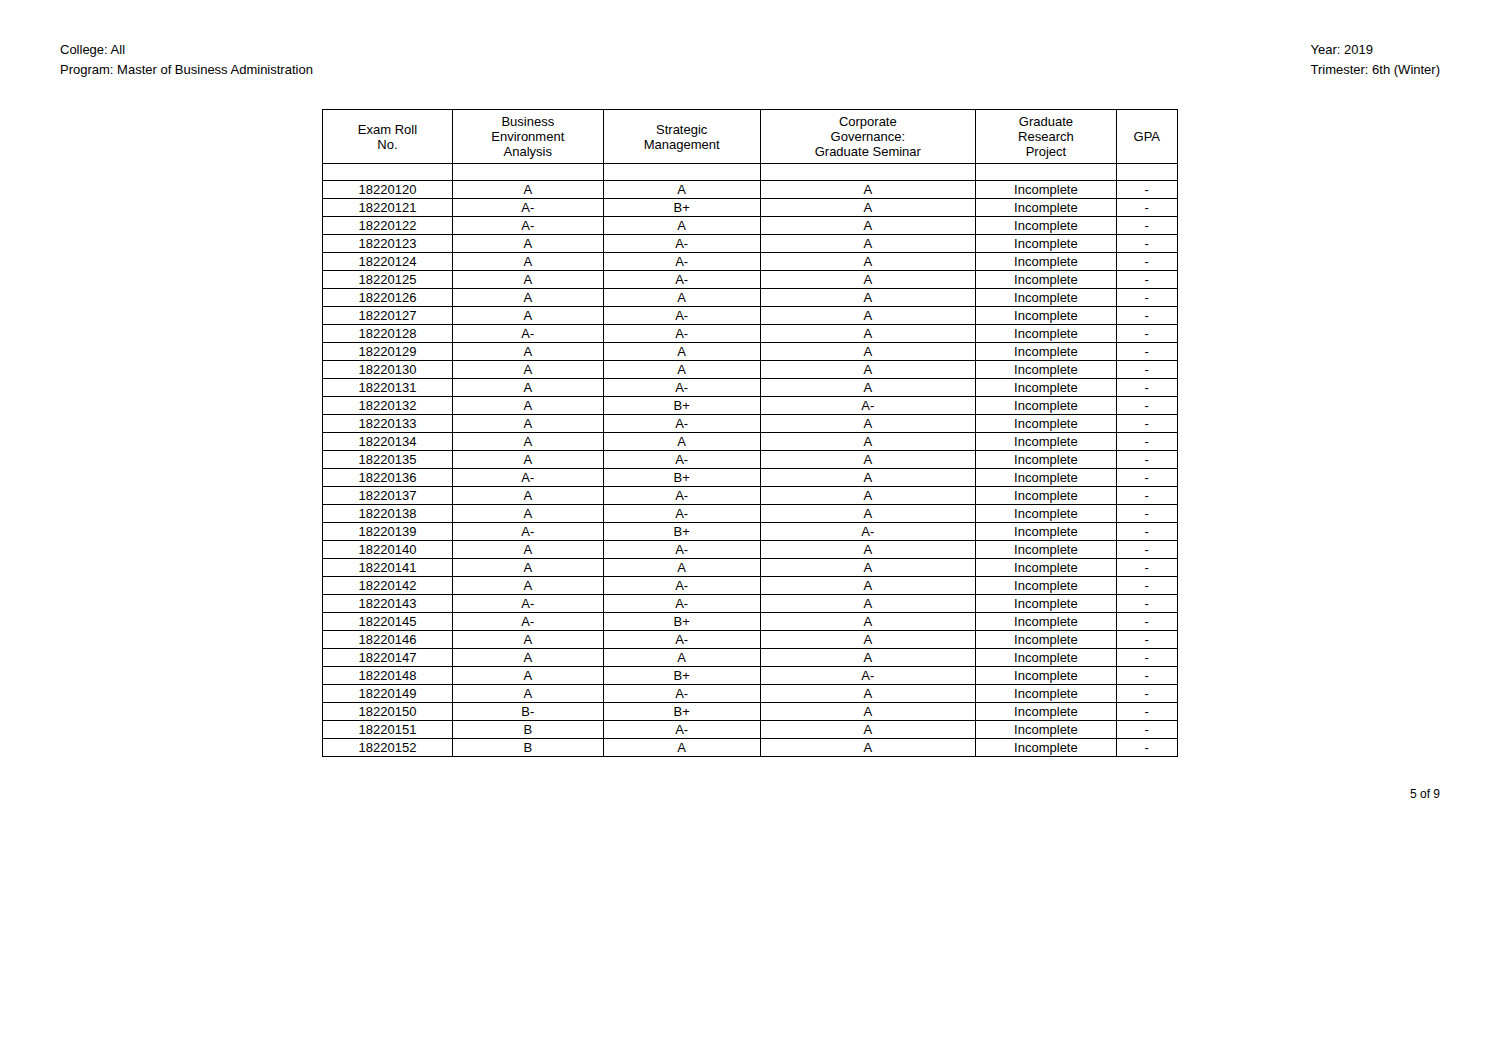College: All
Program: Master of Business Administration
Year: 2019
Trimester: 6th (Winter)
| Exam Roll No. | Business Environment Analysis | Strategic Management | Corporate Governance: Graduate Seminar | Graduate Research Project | GPA |
| --- | --- | --- | --- | --- | --- |
| 18220120 | A | A | A | Incomplete | - |
| 18220121 | A- | B+ | A | Incomplete | - |
| 18220122 | A- | A | A | Incomplete | - |
| 18220123 | A | A- | A | Incomplete | - |
| 18220124 | A | A- | A | Incomplete | - |
| 18220125 | A | A- | A | Incomplete | - |
| 18220126 | A | A | A | Incomplete | - |
| 18220127 | A | A- | A | Incomplete | - |
| 18220128 | A- | A- | A | Incomplete | - |
| 18220129 | A | A | A | Incomplete | - |
| 18220130 | A | A | A | Incomplete | - |
| 18220131 | A | A- | A | Incomplete | - |
| 18220132 | A | B+ | A- | Incomplete | - |
| 18220133 | A | A- | A | Incomplete | - |
| 18220134 | A | A | A | Incomplete | - |
| 18220135 | A | A- | A | Incomplete | - |
| 18220136 | A- | B+ | A | Incomplete | - |
| 18220137 | A | A- | A | Incomplete | - |
| 18220138 | A | A- | A | Incomplete | - |
| 18220139 | A- | B+ | A- | Incomplete | - |
| 18220140 | A | A- | A | Incomplete | - |
| 18220141 | A | A | A | Incomplete | - |
| 18220142 | A | A- | A | Incomplete | - |
| 18220143 | A- | A- | A | Incomplete | - |
| 18220145 | A- | B+ | A | Incomplete | - |
| 18220146 | A | A- | A | Incomplete | - |
| 18220147 | A | A | A | Incomplete | - |
| 18220148 | A | B+ | A- | Incomplete | - |
| 18220149 | A | A- | A | Incomplete | - |
| 18220150 | B- | B+ | A | Incomplete | - |
| 18220151 | B | A- | A | Incomplete | - |
| 18220152 | B | A | A | Incomplete | - |
5 of 9